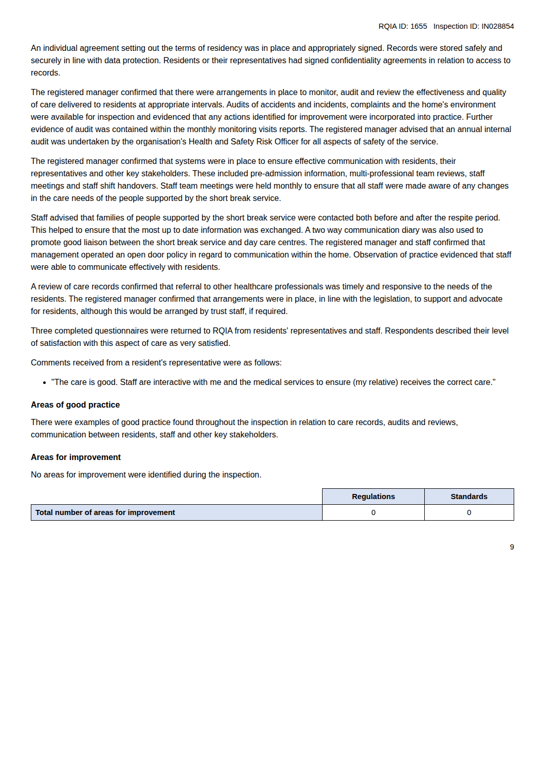RQIA ID: 1655 Inspection ID: IN028854
An individual agreement setting out the terms of residency was in place and appropriately signed. Records were stored safely and securely in line with data protection. Residents or their representatives had signed confidentiality agreements in relation to access to records.
The registered manager confirmed that there were arrangements in place to monitor, audit and review the effectiveness and quality of care delivered to residents at appropriate intervals. Audits of accidents and incidents, complaints and the home's environment were available for inspection and evidenced that any actions identified for improvement were incorporated into practice. Further evidence of audit was contained within the monthly monitoring visits reports. The registered manager advised that an annual internal audit was undertaken by the organisation's Health and Safety Risk Officer for all aspects of safety of the service.
The registered manager confirmed that systems were in place to ensure effective communication with residents, their representatives and other key stakeholders. These included pre-admission information, multi-professional team reviews, staff meetings and staff shift handovers. Staff team meetings were held monthly to ensure that all staff were made aware of any changes in the care needs of the people supported by the short break service.
Staff advised that families of people supported by the short break service were contacted both before and after the respite period. This helped to ensure that the most up to date information was exchanged. A two way communication diary was also used to promote good liaison between the short break service and day care centres. The registered manager and staff confirmed that management operated an open door policy in regard to communication within the home. Observation of practice evidenced that staff were able to communicate effectively with residents.
A review of care records confirmed that referral to other healthcare professionals was timely and responsive to the needs of the residents. The registered manager confirmed that arrangements were in place, in line with the legislation, to support and advocate for residents, although this would be arranged by trust staff, if required.
Three completed questionnaires were returned to RQIA from residents' representatives and staff. Respondents described their level of satisfaction with this aspect of care as very satisfied.
Comments received from a resident's representative were as follows:
"The care is good. Staff are interactive with me and the medical services to ensure (my relative) receives the correct care."
Areas of good practice
There were examples of good practice found throughout the inspection in relation to care records, audits and reviews, communication between residents, staff and other key stakeholders.
Areas for improvement
No areas for improvement were identified during the inspection.
| | Regulations | Standards |
| --- | --- | --- |
| Total number of areas for improvement | 0 | 0 |
9